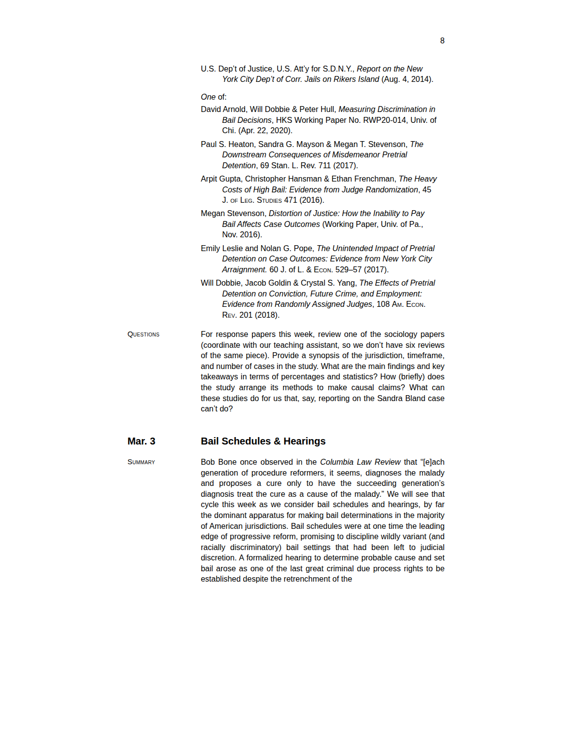8
U.S. Dep’t of Justice, U.S. Att’y for S.D.N.Y., Report on the New York City Dep’t of Corr. Jails on Rikers Island (Aug. 4, 2014).
One of:
David Arnold, Will Dobbie & Peter Hull, Measuring Discrimination in Bail Decisions, HKS Working Paper No. RWP20-014, Univ. of Chi. (Apr. 22, 2020).
Paul S. Heaton, Sandra G. Mayson & Megan T. Stevenson, The Downstream Consequences of Misdemeanor Pretrial Detention, 69 Stan. L. Rev. 711 (2017).
Arpit Gupta, Christopher Hansman & Ethan Frenchman, The Heavy Costs of High Bail: Evidence from Judge Randomization, 45 J. of Leg. Studies 471 (2016).
Megan Stevenson, Distortion of Justice: How the Inability to Pay Bail Affects Case Outcomes (Working Paper, Univ. of Pa., Nov. 2016).
Emily Leslie and Nolan G. Pope, The Unintended Impact of Pretrial Detention on Case Outcomes: Evidence from New York City Arraignment. 60 J. of L. & Econ. 529–57 (2017).
Will Dobbie, Jacob Goldin & Crystal S. Yang, The Effects of Pretrial Detention on Conviction, Future Crime, and Employment: Evidence from Randomly Assigned Judges, 108 Am. Econ. Rev. 201 (2018).
Questions
For response papers this week, review one of the sociology papers (coordinate with our teaching assistant, so we don’t have six reviews of the same piece). Provide a synopsis of the jurisdiction, timeframe, and number of cases in the study. What are the main findings and key takeaways in terms of percentages and statistics? How (briefly) does the study arrange its methods to make causal claims? What can these studies do for us that, say, reporting on the Sandra Bland case can’t do?
Mar. 3
Bail Schedules & Hearings
Summary
Bob Bone once observed in the Columbia Law Review that “[e]ach generation of procedure reformers, it seems, diagnoses the malady and proposes a cure only to have the succeeding generation’s diagnosis treat the cure as a cause of the malady.” We will see that cycle this week as we consider bail schedules and hearings, by far the dominant apparatus for making bail determinations in the majority of American jurisdictions. Bail schedules were at one time the leading edge of progressive reform, promising to discipline wildly variant (and racially discriminatory) bail settings that had been left to judicial discretion. A formalized hearing to determine probable cause and set bail arose as one of the last great criminal due process rights to be established despite the retrenchment of the